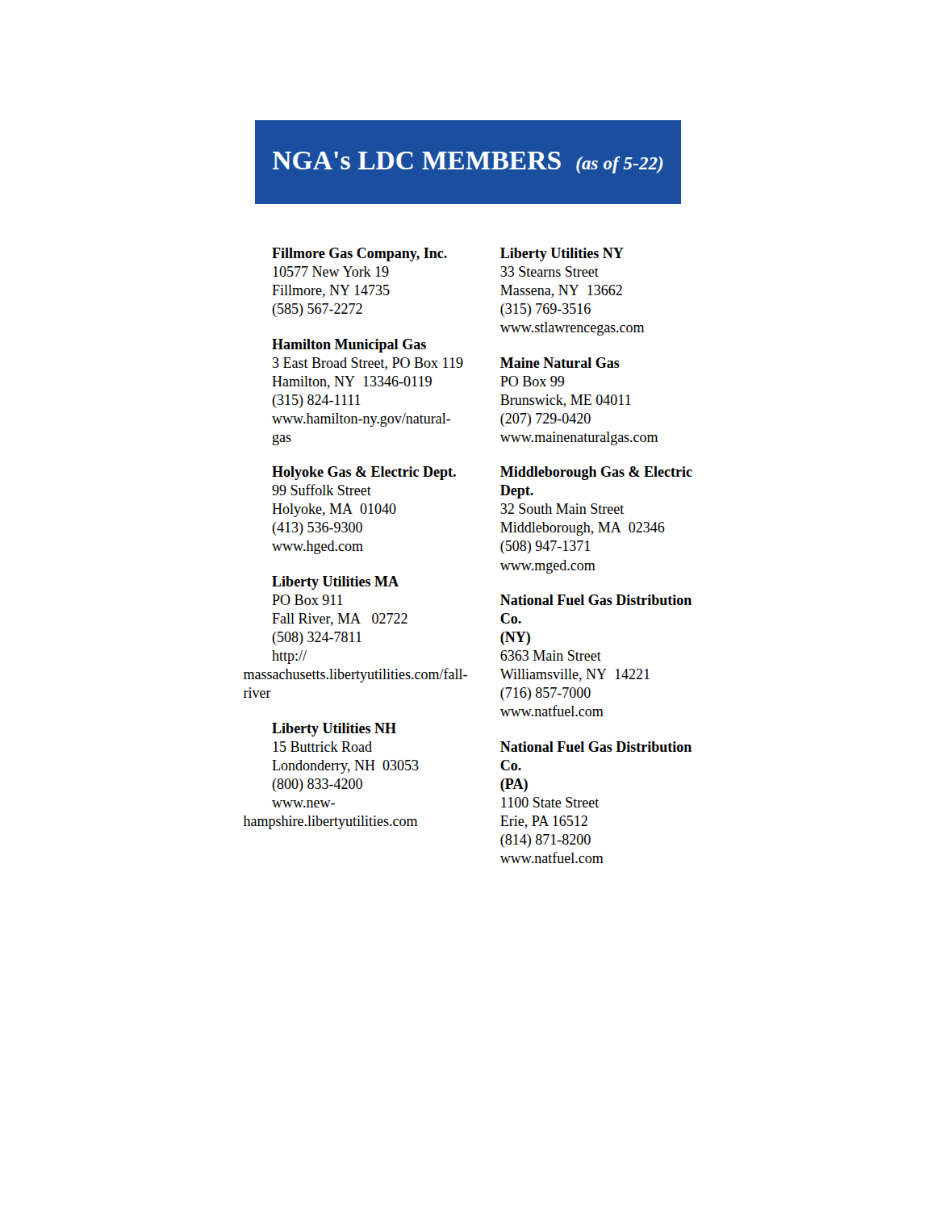NGA's LDC MEMBERS (as of 5-22)
Fillmore Gas Company, Inc.
10577 New York 19
Fillmore, NY 14735
(585) 567-2272
Hamilton Municipal Gas
3 East Broad Street, PO Box 119
Hamilton, NY 13346-0119
(315) 824-1111
www.hamilton-ny.gov/natural-gas
Holyoke Gas & Electric Dept.
99 Suffolk Street
Holyoke, MA 01040
(413) 536-9300
www.hged.com
Liberty Utilities MA
PO Box 911
Fall River, MA 02722
(508) 324-7811
http://
massachusetts.libertyutilities.com/fall-river
Liberty Utilities NH
15 Buttrick Road
Londonderry, NH 03053
(800) 833-4200
www.new-
hampshire.libertyutilities.com
Liberty Utilities NY
33 Stearns Street
Massena, NY 13662
(315) 769-3516
www.stlawrencegas.com
Maine Natural Gas
PO Box 99
Brunswick, ME 04011
(207) 729-0420
www.mainenaturalgas.com
Middleborough Gas & Electric Dept.
32 South Main Street
Middleborough, MA 02346
(508) 947-1371
www.mged.com
National Fuel Gas Distribution Co.
(NY)
6363 Main Street
Williamsville, NY 14221
(716) 857-7000
www.natfuel.com
National Fuel Gas Distribution Co.
(PA)
1100 State Street
Erie, PA 16512
(814) 871-8200
www.natfuel.com